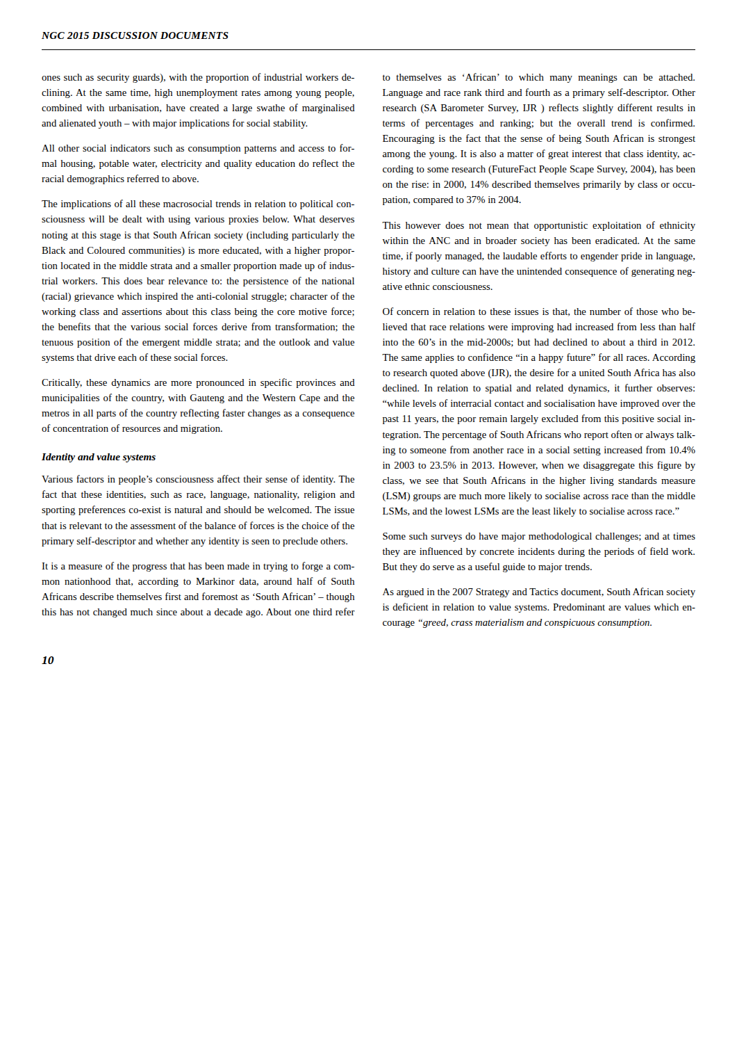NGC 2015 DISCUSSION DOCUMENTS
ones such as security guards), with the proportion of industrial workers declining. At the same time, high unemployment rates among young people, combined with urbanisation, have created a large swathe of marginalised and alienated youth – with major implications for social stability.
All other social indicators such as consumption patterns and access to formal housing, potable water, electricity and quality education do reflect the racial demographics referred to above.
The implications of all these macrosocial trends in relation to political consciousness will be dealt with using various proxies below. What deserves noting at this stage is that South African society (including particularly the Black and Coloured communities) is more educated, with a higher proportion located in the middle strata and a smaller proportion made up of industrial workers. This does bear relevance to: the persistence of the national (racial) grievance which inspired the anti-colonial struggle; character of the working class and assertions about this class being the core motive force; the benefits that the various social forces derive from transformation; the tenuous position of the emergent middle strata; and the outlook and value systems that drive each of these social forces.
Critically, these dynamics are more pronounced in specific provinces and municipalities of the country, with Gauteng and the Western Cape and the metros in all parts of the country reflecting faster changes as a consequence of concentration of resources and migration.
Identity and value systems
Various factors in people’s consciousness affect their sense of identity. The fact that these identities, such as race, language, nationality, religion and sporting preferences co-exist is natural and should be welcomed. The issue that is relevant to the assessment of the balance of forces is the choice of the primary self-descriptor and whether any identity is seen to preclude others.
It is a measure of the progress that has been made in trying to forge a common nationhood that, according to Markinor data, around half of South Africans describe themselves first and foremost as ‘South African’ – though this has not changed much since about a decade ago. About one third refer to themselves as ‘African’ to which many meanings can be attached. Language and race rank third and fourth as a primary self-descriptor. Other research (SA Barometer Survey, IJR ) reflects slightly different results in terms of percentages and ranking; but the overall trend is confirmed. Encouraging is the fact that the sense of being South African is strongest among the young. It is also a matter of great interest that class identity, according to some research (FutureFact People Scape Survey, 2004), has been on the rise: in 2000, 14% described themselves primarily by class or occupation, compared to 37% in 2004.
This however does not mean that opportunistic exploitation of ethnicity within the ANC and in broader society has been eradicated. At the same time, if poorly managed, the laudable efforts to engender pride in language, history and culture can have the unintended consequence of generating negative ethnic consciousness.
Of concern in relation to these issues is that, the number of those who believed that race relations were improving had increased from less than half into the 60’s in the mid-2000s; but had declined to about a third in 2012. The same applies to confidence “in a happy future” for all races. According to research quoted above (IJR), the desire for a united South Africa has also declined. In relation to spatial and related dynamics, it further observes: “while levels of interracial contact and socialisation have improved over the past 11 years, the poor remain largely excluded from this positive social integration. The percentage of South Africans who report often or always talking to someone from another race in a social setting increased from 10.4% in 2003 to 23.5% in 2013. However, when we disaggregate this figure by class, we see that South Africans in the higher living standards measure (LSM) groups are much more likely to socialise across race than the middle LSMs, and the lowest LSMs are the least likely to socialise across race.”
Some such surveys do have major methodological challenges; and at times they are influenced by concrete incidents during the periods of field work. But they do serve as a useful guide to major trends.
As argued in the 2007 Strategy and Tactics document, South African society is deficient in relation to value systems. Predominant are values which encourage “greed, crass materialism and conspicuous consumption.
10